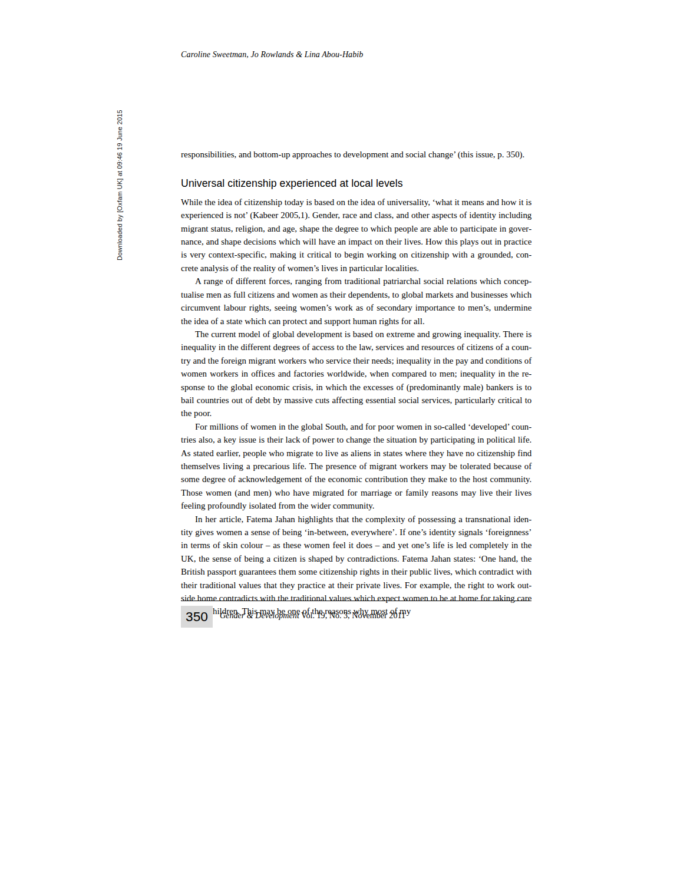Downloaded by [Oxfam UK] at 09:46 19 June 2015
Caroline Sweetman, Jo Rowlands & Lina Abou-Habib
responsibilities, and bottom-up approaches to development and social change’ (this issue, p. 350).
Universal citizenship experienced at local levels
While the idea of citizenship today is based on the idea of universality, ‘what it means and how it is experienced is not’ (Kabeer 2005,1). Gender, race and class, and other aspects of identity including migrant status, religion, and age, shape the degree to which people are able to participate in governance, and shape decisions which will have an impact on their lives. How this plays out in practice is very context-specific, making it critical to begin working on citizenship with a grounded, concrete analysis of the reality of women’s lives in particular localities.
A range of different forces, ranging from traditional patriarchal social relations which conceptualise men as full citizens and women as their dependents, to global markets and businesses which circumvent labour rights, seeing women’s work as of secondary importance to men’s, undermine the idea of a state which can protect and support human rights for all.
The current model of global development is based on extreme and growing inequality. There is inequality in the different degrees of access to the law, services and resources of citizens of a country and the foreign migrant workers who service their needs; inequality in the pay and conditions of women workers in offices and factories worldwide, when compared to men; inequality in the response to the global economic crisis, in which the excesses of (predominantly male) bankers is to bail countries out of debt by massive cuts affecting essential social services, particularly critical to the poor.
For millions of women in the global South, and for poor women in so-called ‘developed’ countries also, a key issue is their lack of power to change the situation by participating in political life. As stated earlier, people who migrate to live as aliens in states where they have no citizenship find themselves living a precarious life. The presence of migrant workers may be tolerated because of some degree of acknowledgement of the economic contribution they make to the host community. Those women (and men) who have migrated for marriage or family reasons may live their lives feeling profoundly isolated from the wider community.
In her article, Fatema Jahan highlights that the complexity of possessing a transnational identity gives women a sense of being ‘in-between, everywhere’. If one’s identity signals ‘foreignness’ in terms of skin colour – as these women feel it does – and yet one’s life is led completely in the UK, the sense of being a citizen is shaped by contradictions. Fatema Jahan states: ‘One hand, the British passport guarantees them some citizenship rights in their public lives, which contradict with their traditional values that they practice at their private lives. For example, the right to work outside home contradicts with the traditional values which expect women to be at home for taking care of their children. This may be one of the reasons why most of my
350
Gender & Development Vol. 19, No. 3, November 2011